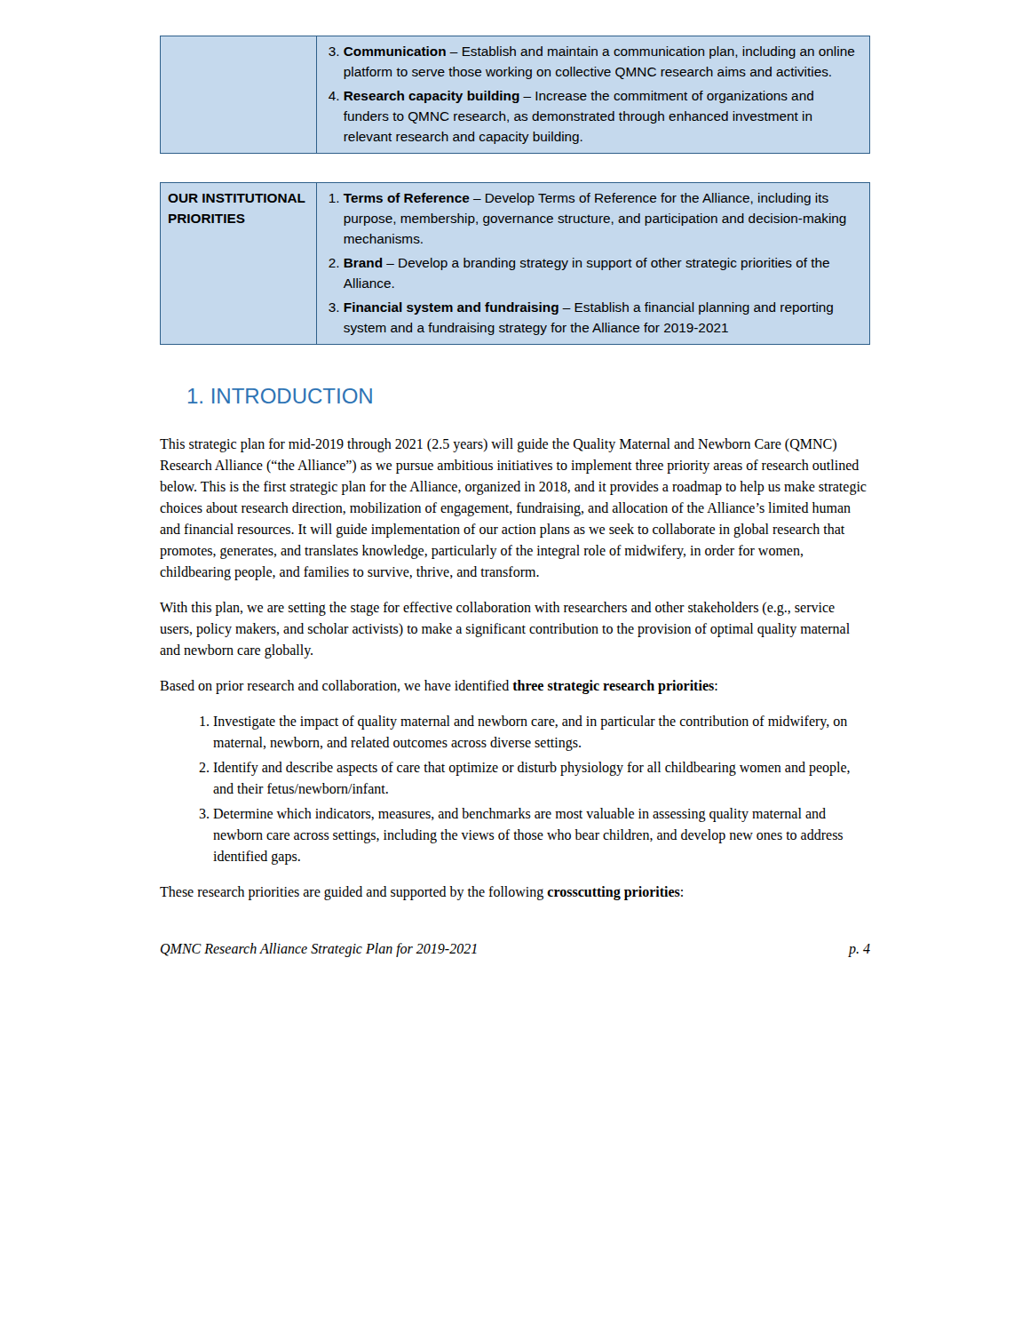| | Communication – Establish and maintain a communication plan, including an online platform to serve those working on collective QMNC research aims and activities. Research capacity building – Increase the commitment of organizations and funders to QMNC research, as demonstrated through enhanced investment in relevant research and capacity building. |
| OUR INSTITUTIONAL PRIORITIES | Terms of Reference – Develop Terms of Reference for the Alliance, including its purpose, membership, governance structure, and participation and decision-making mechanisms. Brand – Develop a branding strategy in support of other strategic priorities of the Alliance. Financial system and fundraising – Establish a financial planning and reporting system and a fundraising strategy for the Alliance for 2019-2021 |
1. INTRODUCTION
This strategic plan for mid-2019 through 2021 (2.5 years) will guide the Quality Maternal and Newborn Care (QMNC) Research Alliance (“the Alliance”) as we pursue ambitious initiatives to implement three priority areas of research outlined below. This is the first strategic plan for the Alliance, organized in 2018, and it provides a roadmap to help us make strategic choices about research direction, mobilization of engagement, fundraising, and allocation of the Alliance’s limited human and financial resources. It will guide implementation of our action plans as we seek to collaborate in global research that promotes, generates, and translates knowledge, particularly of the integral role of midwifery, in order for women, childbearing people, and families to survive, thrive, and transform.
With this plan, we are setting the stage for effective collaboration with researchers and other stakeholders (e.g., service users, policy makers, and scholar activists) to make a significant contribution to the provision of optimal quality maternal and newborn care globally.
Based on prior research and collaboration, we have identified three strategic research priorities:
Investigate the impact of quality maternal and newborn care, and in particular the contribution of midwifery, on maternal, newborn, and related outcomes across diverse settings.
Identify and describe aspects of care that optimize or disturb physiology for all childbearing women and people, and their fetus/newborn/infant.
Determine which indicators, measures, and benchmarks are most valuable in assessing quality maternal and newborn care across settings, including the views of those who bear children, and develop new ones to address identified gaps.
These research priorities are guided and supported by the following crosscutting priorities:
QMNC Research Alliance Strategic Plan for 2019-2021 p. 4